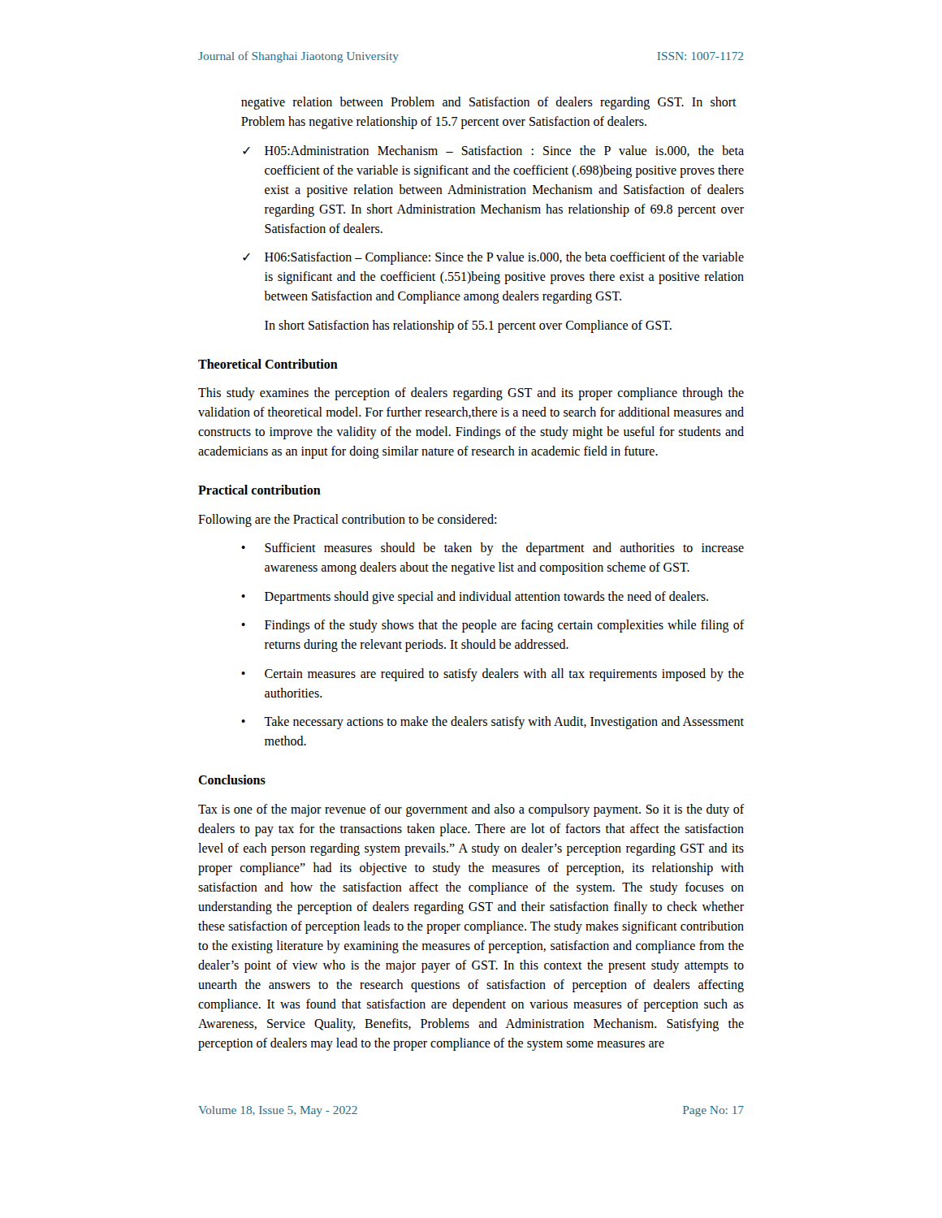Journal of Shanghai Jiaotong University
ISSN: 1007-1172
negative relation between Problem and Satisfaction of dealers regarding GST. In short Problem has negative relationship of 15.7 percent over Satisfaction of dealers.
H05:Administration Mechanism – Satisfaction : Since the P value is.000, the beta coefficient of the variable is significant and the coefficient (.698)being positive proves there exist a positive relation between Administration Mechanism and Satisfaction of dealers regarding GST. In short Administration Mechanism has relationship of 69.8 percent over Satisfaction of dealers.
H06:Satisfaction – Compliance: Since the P value is.000, the beta coefficient of the variable is significant and the coefficient (.551)being positive proves there exist a positive relation between Satisfaction and Compliance among dealers regarding GST.
In short Satisfaction has relationship of 55.1 percent over Compliance of GST.
Theoretical Contribution
This study examines the perception of dealers regarding GST and its proper compliance through the validation of theoretical model. For further research,there is a need to search for additional measures and constructs to improve the validity of the model. Findings of the study might be useful for students and academicians as an input for doing similar nature of research in academic field in future.
Practical contribution
Following are the Practical contribution to be considered:
Sufficient measures should be taken by the department and authorities to increase awareness among dealers about the negative list and composition scheme of GST.
Departments should give special and individual attention towards the need of dealers.
Findings of the study shows that the people are facing certain complexities while filing of returns during the relevant periods. It should be addressed.
Certain measures are required to satisfy dealers with all tax requirements imposed by the authorities.
Take necessary actions to make the dealers satisfy with Audit, Investigation and Assessment method.
Conclusions
Tax is one of the major revenue of our government and also a compulsory payment. So it is the duty of dealers to pay tax for the transactions taken place. There are lot of factors that affect the satisfaction level of each person regarding system prevails.” A study on dealer’s perception regarding GST and its proper compliance” had its objective to study the measures of perception, its relationship with satisfaction and how the satisfaction affect the compliance of the system. The study focuses on understanding the perception of dealers regarding GST and their satisfaction finally to check whether these satisfaction of perception leads to the proper compliance. The study makes significant contribution to the existing literature by examining the measures of perception, satisfaction and compliance from the dealer’s point of view who is the major payer of GST. In this context the present study attempts to unearth the answers to the research questions of satisfaction of perception of dealers affecting compliance. It was found that satisfaction are dependent on various measures of perception such as Awareness, Service Quality, Benefits, Problems and Administration Mechanism. Satisfying the perception of dealers may lead to the proper compliance of the system some measures are
Volume 18, Issue 5, May - 2022
Page No: 17